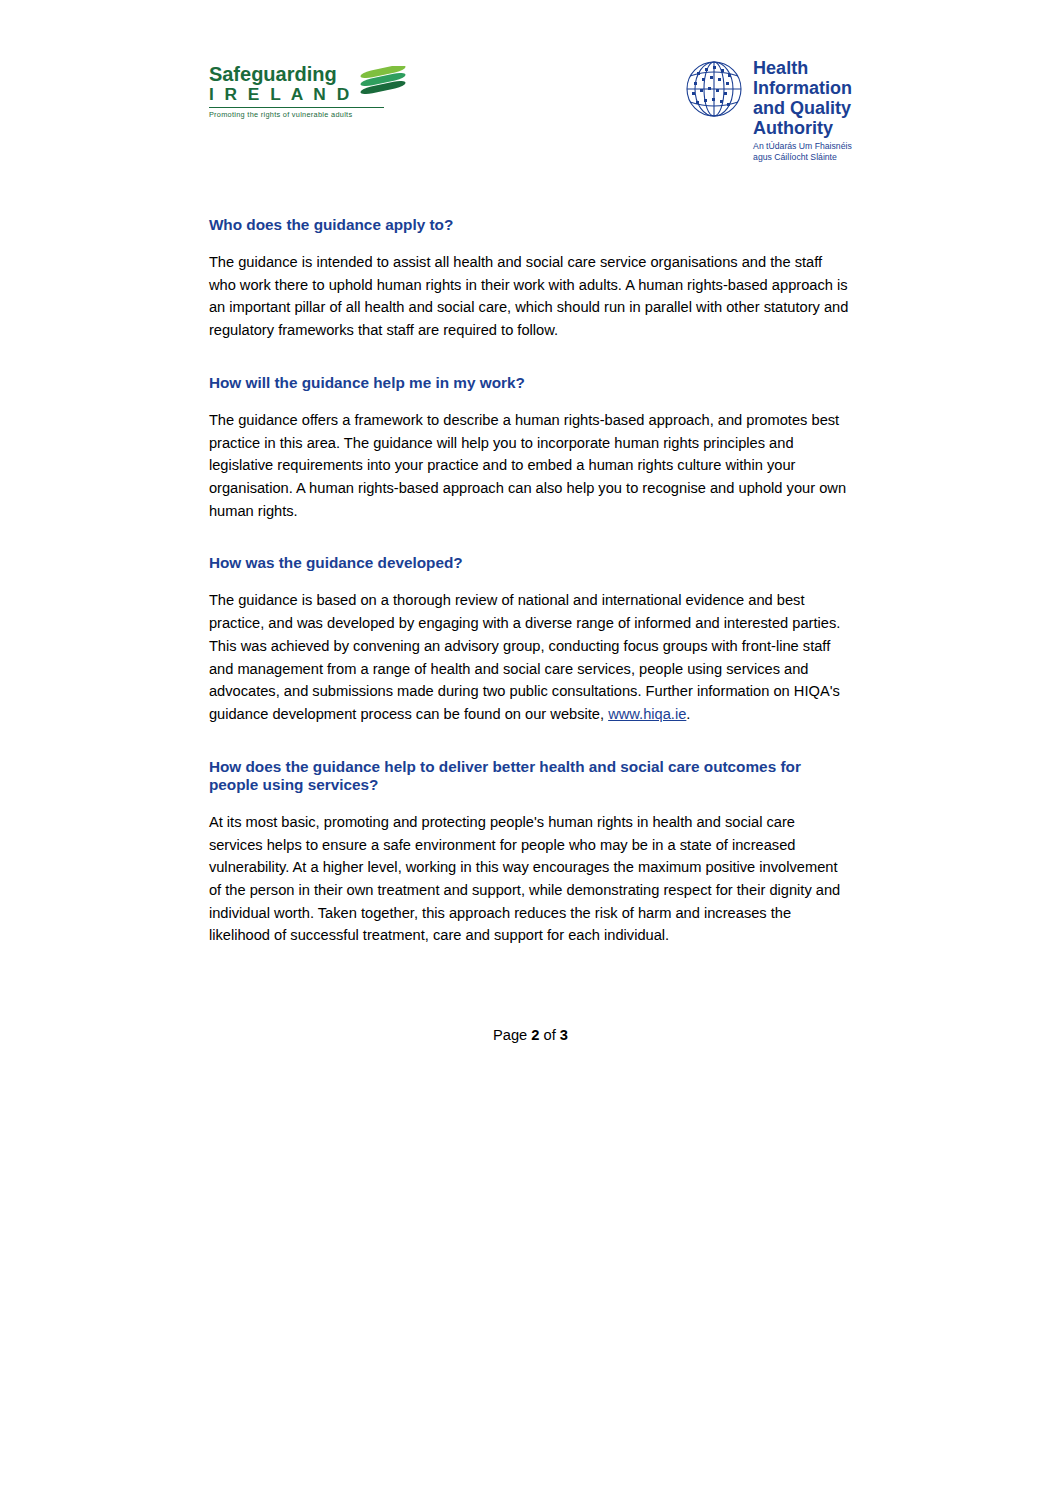Safeguarding
I R E L A N D
Promoting the rights of vulnerable adults
Health Information and Quality Authority An tÚdarás Um Fhaisnéis
agus Cáilíocht Sláinte
Who does the guidance apply to?
The guidance is intended to assist all health and social care service organisations and the staff who work there to uphold human rights in their work with adults. A human rights-based approach is an important pillar of all health and social care, which should run in parallel with other statutory and regulatory frameworks that staff are required to follow.
How will the guidance help me in my work?
The guidance offers a framework to describe a human rights-based approach, and promotes best practice in this area. The guidance will help you to incorporate human rights principles and legislative requirements into your practice and to embed a human rights culture within your organisation. A human rights-based approach can also help you to recognise and uphold your own human rights.
How was the guidance developed?
The guidance is based on a thorough review of national and international evidence and best practice, and was developed by engaging with a diverse range of informed and interested parties. This was achieved by convening an advisory group, conducting focus groups with front-line staff and management from a range of health and social care services, people using services and advocates, and submissions made during two public consultations. Further information on HIQA's guidance development process can be found on our website, www.hiqa.ie.
How does the guidance help to deliver better health and social care outcomes for people using services?
At its most basic, promoting and protecting people's human rights in health and social care services helps to ensure a safe environment for people who may be in a state of increased vulnerability. At a higher level, working in this way encourages the maximum positive involvement of the person in their own treatment and support, while demonstrating respect for their dignity and individual worth. Taken together, this approach reduces the risk of harm and increases the likelihood of successful treatment, care and support for each individual.
Page 2 of 3